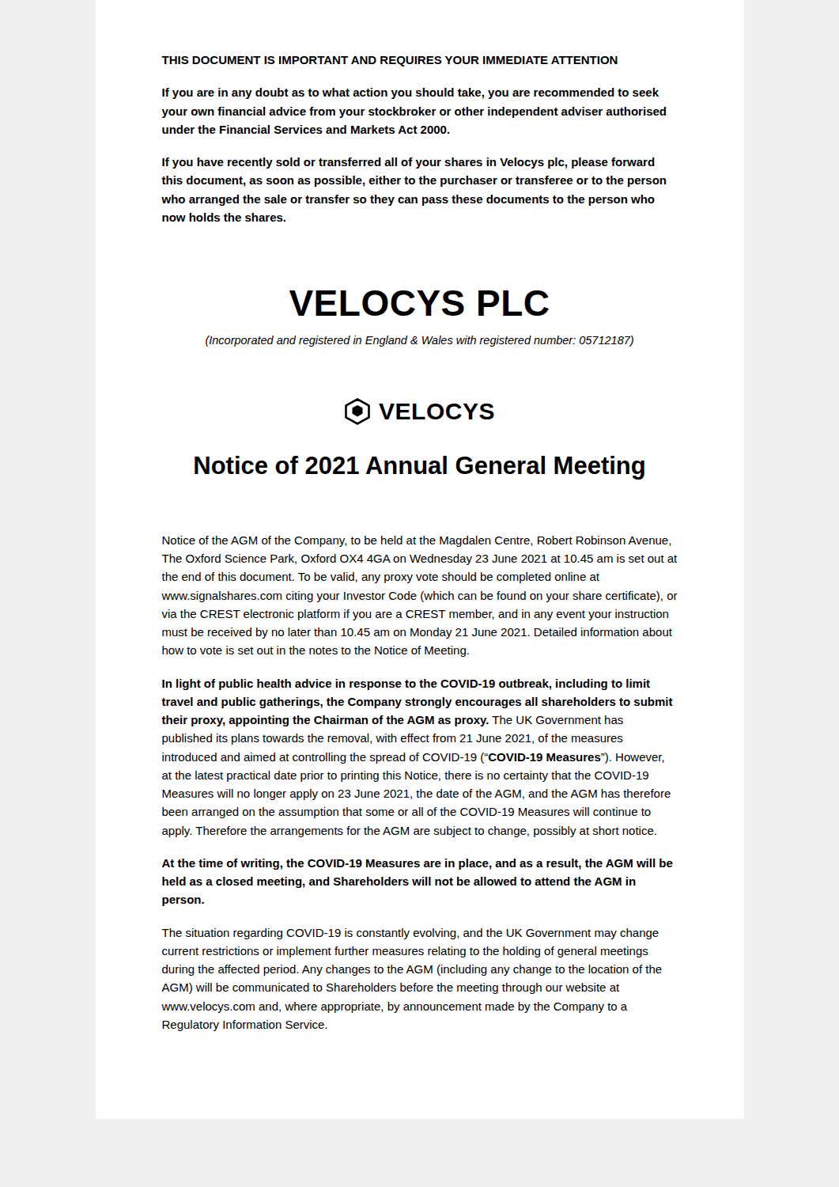THIS DOCUMENT IS IMPORTANT AND REQUIRES YOUR IMMEDIATE ATTENTION
If you are in any doubt as to what action you should take, you are recommended to seek your own financial advice from your stockbroker or other independent adviser authorised under the Financial Services and Markets Act 2000.
If you have recently sold or transferred all of your shares in Velocys plc, please forward this document, as soon as possible, either to the purchaser or transferee or to the person who arranged the sale or transfer so they can pass these documents to the person who now holds the shares.
VELOCYS PLC
(Incorporated and registered in England & Wales with registered number: 05712187)
VELOCYS
Notice of 2021 Annual General Meeting
Notice of the AGM of the Company, to be held at the Magdalen Centre, Robert Robinson Avenue, The Oxford Science Park, Oxford OX4 4GA on Wednesday 23 June 2021 at 10.45 am is set out at the end of this document. To be valid, any proxy vote should be completed online at www.signalshares.com citing your Investor Code (which can be found on your share certificate), or via the CREST electronic platform if you are a CREST member, and in any event your instruction must be received by no later than 10.45 am on Monday 21 June 2021. Detailed information about how to vote is set out in the notes to the Notice of Meeting.
In light of public health advice in response to the COVID-19 outbreak, including to limit travel and public gatherings, the Company strongly encourages all shareholders to submit their proxy, appointing the Chairman of the AGM as proxy. The UK Government has published its plans towards the removal, with effect from 21 June 2021, of the measures introduced and aimed at controlling the spread of COVID-19 (“COVID-19 Measures”). However, at the latest practical date prior to printing this Notice, there is no certainty that the COVID-19 Measures will no longer apply on 23 June 2021, the date of the AGM, and the AGM has therefore been arranged on the assumption that some or all of the COVID-19 Measures will continue to apply. Therefore the arrangements for the AGM are subject to change, possibly at short notice.
At the time of writing, the COVID-19 Measures are in place, and as a result, the AGM will be held as a closed meeting, and Shareholders will not be allowed to attend the AGM in person.
The situation regarding COVID-19 is constantly evolving, and the UK Government may change current restrictions or implement further measures relating to the holding of general meetings during the affected period. Any changes to the AGM (including any change to the location of the AGM) will be communicated to Shareholders before the meeting through our website at www.velocys.com and, where appropriate, by announcement made by the Company to a Regulatory Information Service.